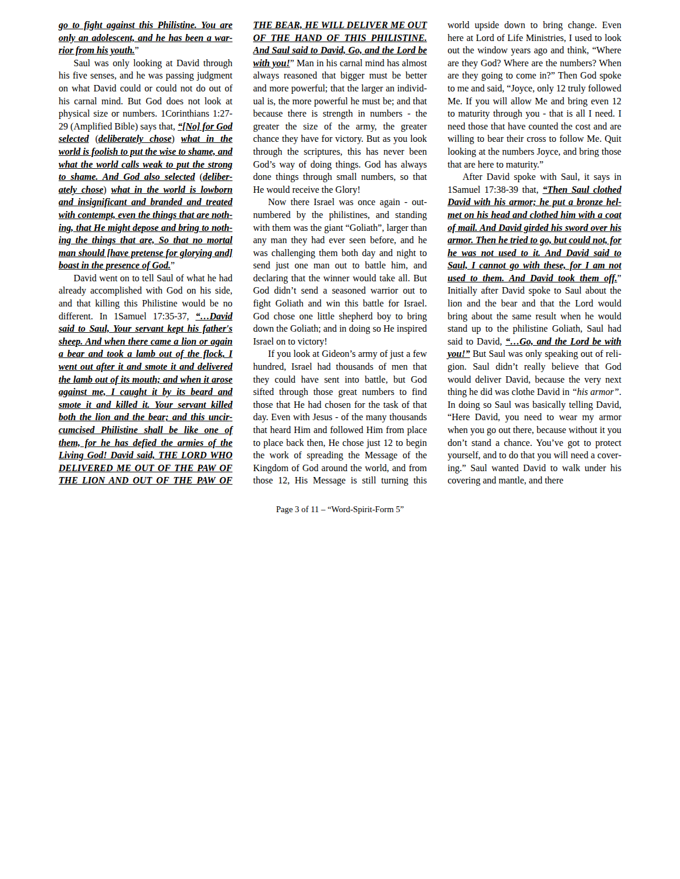go to fight against this Philistine. You are only an adolescent, and he has been a warrior from his youth.”
Saul was only looking at David through his five senses, and he was passing judgment on what David could or could not do out of his carnal mind. But God does not look at physical size or numbers. 1Corinthians 1:27-29 (Amplified Bible) says that, “[No] for God selected (deliberately chose) what in the world is foolish to put the wise to shame, and what the world calls weak to put the strong to shame. And God also selected (deliberately chose) what in the world is lowborn and insignificant and branded and treated with contempt, even the things that are nothing, that He might depose and bring to nothing the things that are, So that no mortal man should [have pretense for glorying and] boast in the presence of God.”
David went on to tell Saul of what he had already accomplished with God on his side, and that killing this Philistine would be no different. In 1Samuel 17:35-37, “…David said to Saul, Your servant kept his father's sheep. And when there came a lion or again a bear and took a lamb out of the flock, I went out after it and smote it and delivered the lamb out of its mouth; and when it arose against me, I caught it by its beard and smote it and killed it. Your servant killed both the lion and the bear; and this uncircumcised Philistine shall be like one of them, for he has defied the armies of the Living God! David said, THE LORD WHO DELIVERED ME OUT OF THE PAW OF THE LION AND OUT OF THE PAW OF THE BEAR, HE WILL DELIVER ME OUT OF THE HAND OF THIS PHILISTINE. And Saul said to David, Go, and the Lord be with you!” Man in his carnal mind has almost always reasoned that bigger must be better and more powerful; that the larger an individual is, the more powerful he must be; and that because there is strength in numbers - the greater the size of the army, the greater chance they have for victory. But as you look through the scriptures, this has never been God’s way of doing things. God has always done things through small numbers, so that He would receive the Glory!
Now there Israel was once again - outnumbered by the philistines, and standing with them was the giant “Goliath”, larger than any man they had ever seen before, and he was challenging them both day and night to send just one man out to battle him, and declaring that the winner would take all. But God didn’t send a seasoned warrior out to fight Goliath and win this battle for Israel. God chose one little shepherd boy to bring down the Goliath; and in doing so He inspired Israel on to victory!
If you look at Gideon’s army of just a few hundred, Israel had thousands of men that they could have sent into battle, but God sifted through those great numbers to find those that He had chosen for the task of that day. Even with Jesus - of the many thousands that heard Him and followed Him from place to place back then, He chose just 12 to begin the work of spreading the Message of the Kingdom of God around the world, and from those 12, His Message is still turning this world upside down to bring change. Even here at Lord of Life Ministries, I used to look out the window years ago and think, “Where are they God? Where are the numbers? When are they going to come in?” Then God spoke to me and said, “Joyce, only 12 truly followed Me. If you will allow Me and bring even 12 to maturity through you - that is all I need. I need those that have counted the cost and are willing to bear their cross to follow Me. Quit looking at the numbers Joyce, and bring those that are here to maturity.”
After David spoke with Saul, it says in 1Samuel 17:38-39 that, “Then Saul clothed David with his armor; he put a bronze helmet on his head and clothed him with a coat of mail. And David girded his sword over his armor. Then he tried to go, but could not, for he was not used to it. And David said to Saul, I cannot go with these, for I am not used to them. And David took them off.” Initially after David spoke to Saul about the lion and the bear and that the Lord would bring about the same result when he would stand up to the philistine Goliath, Saul had said to David, “…Go, and the Lord be with you!” But Saul was only speaking out of religion. Saul didn’t really believe that God would deliver David, because the very next thing he did was clothe David in “his armor”. In doing so Saul was basically telling David, “Here David, you need to wear my armor when you go out there, because without it you don’t stand a chance. You’ve got to protect yourself, and to do that you will need a covering.” Saul wanted David to walk under his covering and mantle, and there
Page 3 of 11 – “Word-Spirit-Form 5”